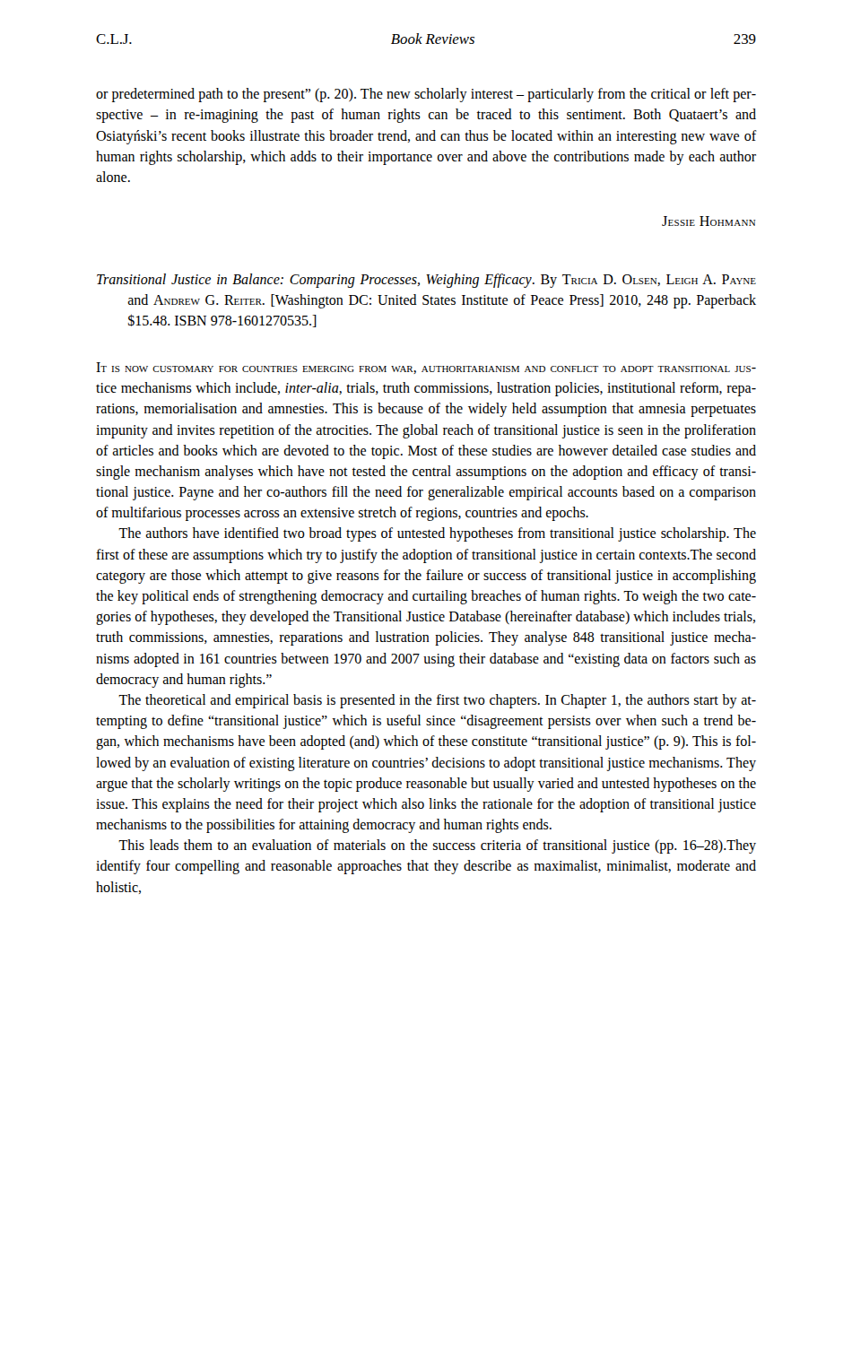C.L.J. Book Reviews 239
or predetermined path to the present” (p. 20). The new scholarly interest – particularly from the critical or left perspective – in re-imagining the past of human rights can be traced to this sentiment. Both Quataert’s and Osiatyński’s recent books illustrate this broader trend, and can thus be located within an interesting new wave of human rights scholarship, which adds to their importance over and above the contributions made by each author alone.
Jessie Hohmann
Transitional Justice in Balance: Comparing Processes, Weighing Efficacy. By Tricia D. Olsen, Leigh A. Payne and Andrew G. Reiter. [Washington DC: United States Institute of Peace Press] 2010, 248 pp. Paperback $15.48. ISBN 978-1601270535.]
It is now customary for countries emerging from war, authoritarianism and conflict to adopt transitional justice mechanisms which include, inter-alia, trials, truth commissions, lustration policies, institutional reform, reparations, memorialisation and amnesties. This is because of the widely held assumption that amnesia perpetuates impunity and invites repetition of the atrocities. The global reach of transitional justice is seen in the proliferation of articles and books which are devoted to the topic. Most of these studies are however detailed case studies and single mechanism analyses which have not tested the central assumptions on the adoption and efficacy of transitional justice. Payne and her co-authors fill the need for generalizable empirical accounts based on a comparison of multifarious processes across an extensive stretch of regions, countries and epochs.
The authors have identified two broad types of untested hypotheses from transitional justice scholarship. The first of these are assumptions which try to justify the adoption of transitional justice in certain contexts.The second category are those which attempt to give reasons for the failure or success of transitional justice in accomplishing the key political ends of strengthening democracy and curtailing breaches of human rights. To weigh the two categories of hypotheses, they developed the Transitional Justice Database (hereinafter database) which includes trials, truth commissions, amnesties, reparations and lustration policies. They analyse 848 transitional justice mechanisms adopted in 161 countries between 1970 and 2007 using their database and “existing data on factors such as democracy and human rights.”
The theoretical and empirical basis is presented in the first two chapters. In Chapter 1, the authors start by attempting to define “transitional justice” which is useful since “disagreement persists over when such a trend began, which mechanisms have been adopted (and) which of these constitute “transitional justice” (p. 9). This is followed by an evaluation of existing literature on countries’ decisions to adopt transitional justice mechanisms. They argue that the scholarly writings on the topic produce reasonable but usually varied and untested hypotheses on the issue. This explains the need for their project which also links the rationale for the adoption of transitional justice mechanisms to the possibilities for attaining democracy and human rights ends.
This leads them to an evaluation of materials on the success criteria of transitional justice (pp. 16–28).They identify four compelling and reasonable approaches that they describe as maximalist, minimalist, moderate and holistic,